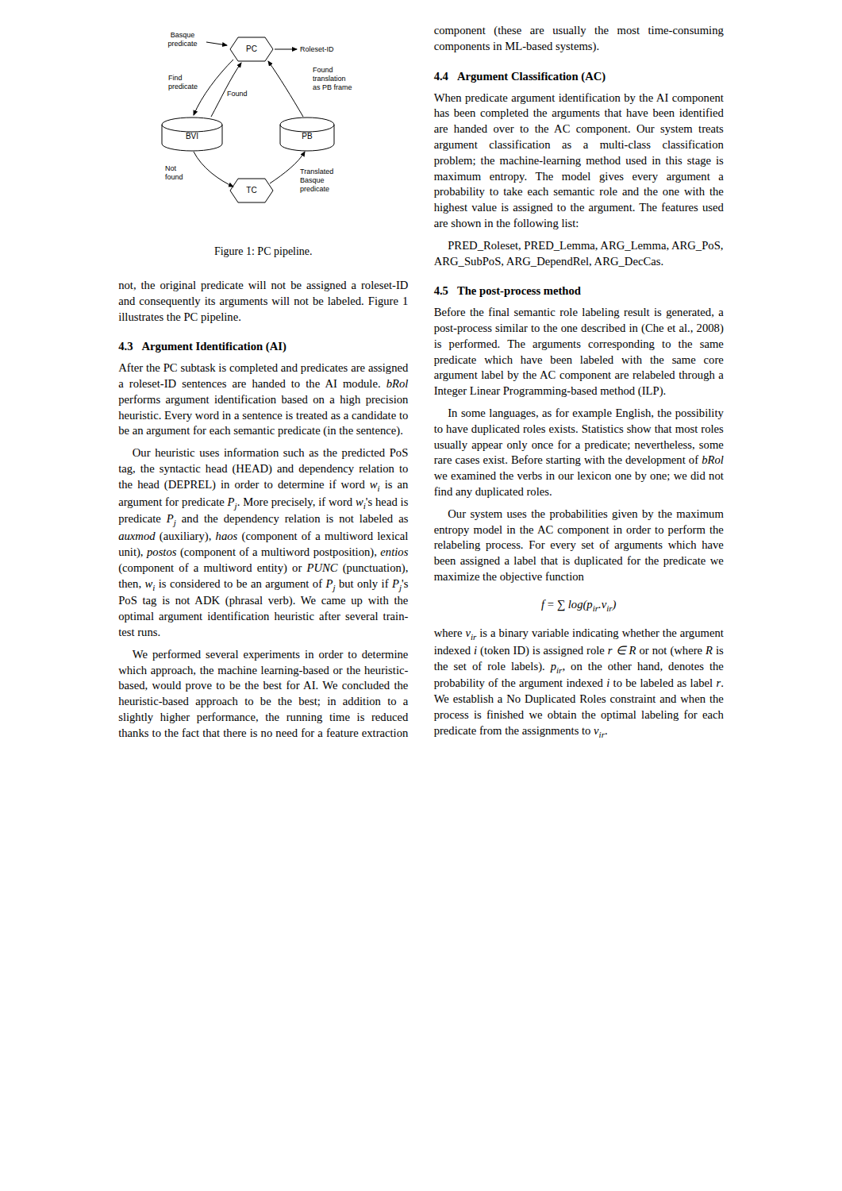PC Basque predicate Roleset-ID BVI PB TC Find predicate Found Found translation as PB frame Not found Translated Basque predicate
Figure 1: PC pipeline.
not, the original predicate will not be assigned a roleset-ID and consequently its arguments will not be labeled. Figure 1 illustrates the PC pipeline.
4.3 Argument Identification (AI)
After the PC subtask is completed and predicates are assigned a roleset-ID sentences are handed to the AI module. bRol performs argument identification based on a high precision heuristic. Every word in a sentence is treated as a candidate to be an argument for each semantic predicate (in the sentence).
Our heuristic uses information such as the predicted PoS tag, the syntactic head (HEAD) and dependency relation to the head (DEPREL) in order to determine if word wi is an argument for predicate Pj. More precisely, if word wi's head is predicate Pj and the dependency relation is not labeled as auxmod (auxiliary), haos (component of a multiword lexical unit), postos (component of a multiword postposition), entios (component of a multiword entity) or PUNC (punctuation), then, wi is considered to be an argument of Pj but only if Pj's PoS tag is not ADK (phrasal verb). We came up with the optimal argument identification heuristic after several train-test runs.
We performed several experiments in order to determine which approach, the machine learning-based or the heuristic-based, would prove to be the best for AI. We concluded the heuristic-based approach to be the best; in addition to a slightly higher performance, the running time is reduced thanks to the fact that there is no need for a feature extraction component (these are usually the most time-consuming components in ML-based systems).
4.4 Argument Classification (AC)
When predicate argument identification by the AI component has been completed the arguments that have been identified are handed over to the AC component. Our system treats argument classification as a multi-class classification problem; the machine-learning method used in this stage is maximum entropy. The model gives every argument a probability to take each semantic role and the one with the highest value is assigned to the argument. The features used are shown in the following list:
PRED_Roleset, PRED_Lemma, ARG_Lemma, ARG_PoS, ARG_SubPoS, ARG_DependRel, ARG_DecCas.
4.5 The post-process method
Before the final semantic role labeling result is generated, a post-process similar to the one described in (Che et al., 2008) is performed. The arguments corresponding to the same predicate which have been labeled with the same core argument label by the AC component are relabeled through a Integer Linear Programming-based method (ILP).
In some languages, as for example English, the possibility to have duplicated roles exists. Statistics show that most roles usually appear only once for a predicate; nevertheless, some rare cases exist. Before starting with the development of bRol we examined the verbs in our lexicon one by one; we did not find any duplicated roles.
Our system uses the probabilities given by the maximum entropy model in the AC component in order to perform the relabeling process. For every set of arguments which have been assigned a label that is duplicated for the predicate we maximize the objective function
f = ∑ log(pir.vir)
where vir is a binary variable indicating whether the argument indexed i (token ID) is assigned role r ∈ R or not (where R is the set of role labels). pir, on the other hand, denotes the probability of the argument indexed i to be labeled as label r. We establish a No Duplicated Roles constraint and when the process is finished we obtain the optimal labeling for each predicate from the assignments to vir.